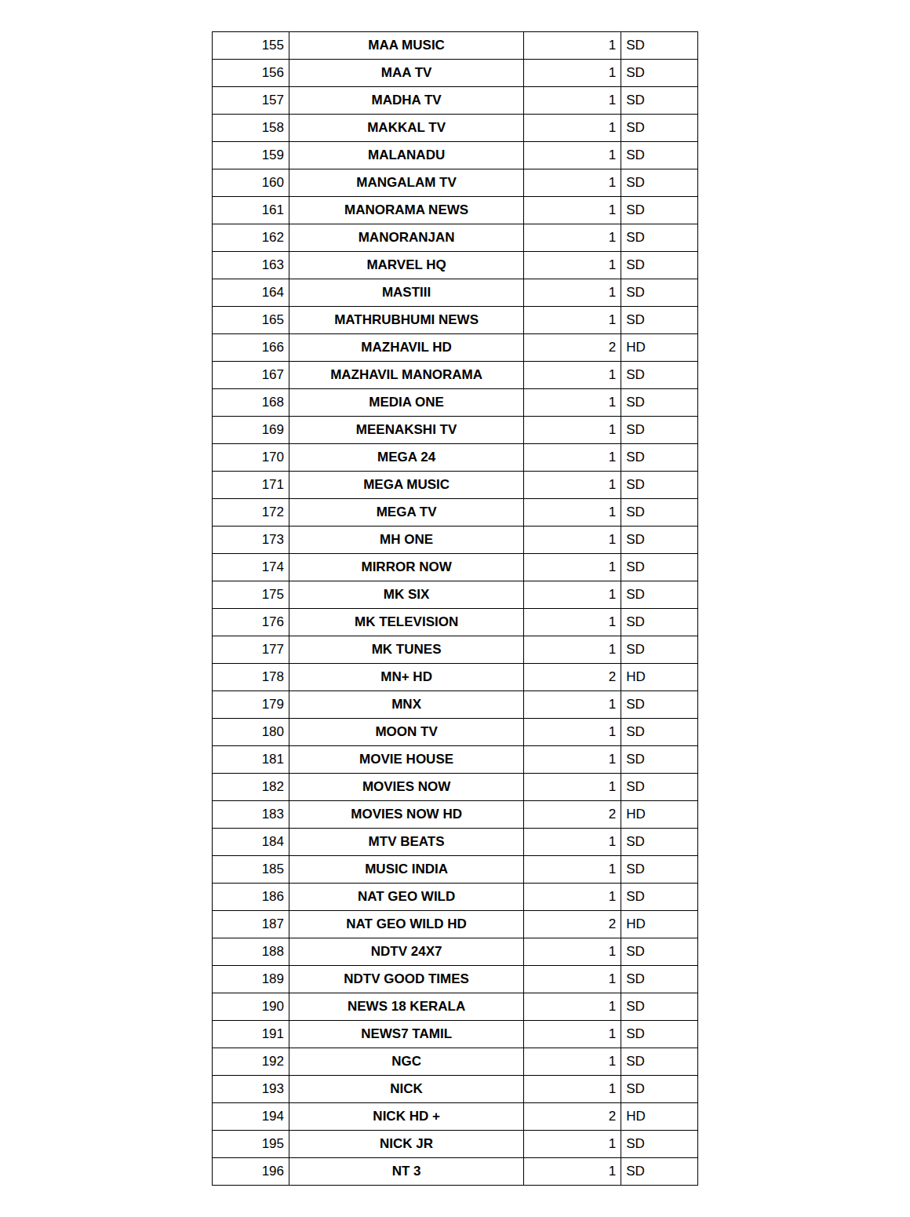| 155 | MAA MUSIC | 1 | SD |
| 156 | MAA TV | 1 | SD |
| 157 | MADHA TV | 1 | SD |
| 158 | MAKKAL TV | 1 | SD |
| 159 | MALANADU | 1 | SD |
| 160 | MANGALAM TV | 1 | SD |
| 161 | MANORAMA NEWS | 1 | SD |
| 162 | MANORANJAN | 1 | SD |
| 163 | MARVEL HQ | 1 | SD |
| 164 | MASTIII | 1 | SD |
| 165 | MATHRUBHUMI NEWS | 1 | SD |
| 166 | MAZHAVIL HD | 2 | HD |
| 167 | MAZHAVIL MANORAMA | 1 | SD |
| 168 | MEDIA ONE | 1 | SD |
| 169 | MEENAKSHI TV | 1 | SD |
| 170 | MEGA 24 | 1 | SD |
| 171 | MEGA MUSIC | 1 | SD |
| 172 | MEGA TV | 1 | SD |
| 173 | MH ONE | 1 | SD |
| 174 | MIRROR NOW | 1 | SD |
| 175 | MK SIX | 1 | SD |
| 176 | MK TELEVISION | 1 | SD |
| 177 | MK TUNES | 1 | SD |
| 178 | MN+ HD | 2 | HD |
| 179 | MNX | 1 | SD |
| 180 | MOON TV | 1 | SD |
| 181 | MOVIE HOUSE | 1 | SD |
| 182 | MOVIES NOW | 1 | SD |
| 183 | MOVIES NOW HD | 2 | HD |
| 184 | MTV BEATS | 1 | SD |
| 185 | MUSIC INDIA | 1 | SD |
| 186 | NAT GEO WILD | 1 | SD |
| 187 | NAT GEO WILD HD | 2 | HD |
| 188 | NDTV 24X7 | 1 | SD |
| 189 | NDTV GOOD TIMES | 1 | SD |
| 190 | NEWS 18 KERALA | 1 | SD |
| 191 | NEWS7 TAMIL | 1 | SD |
| 192 | NGC | 1 | SD |
| 193 | NICK | 1 | SD |
| 194 | NICK HD + | 2 | HD |
| 195 | NICK JR | 1 | SD |
| 196 | NT 3 | 1 | SD |